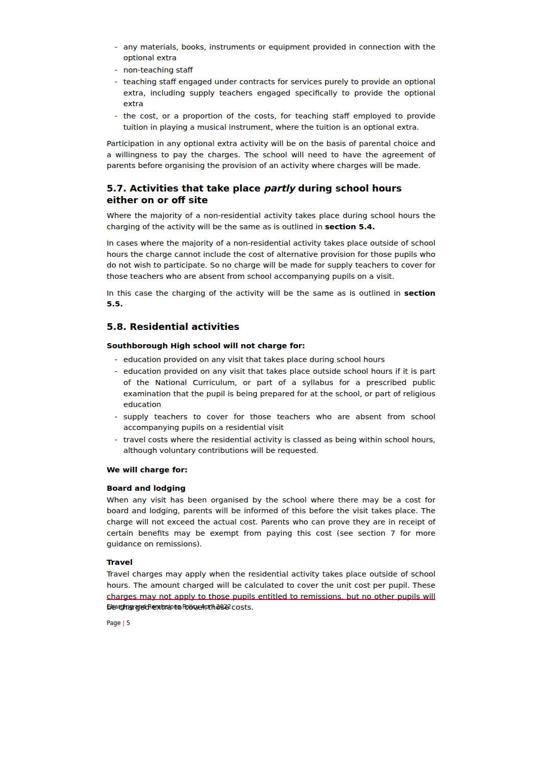any materials, books, instruments or equipment provided in connection with the optional extra
non-teaching staff
teaching staff engaged under contracts for services purely to provide an optional extra, including supply teachers engaged specifically to provide the optional extra
the cost, or a proportion of the costs, for teaching staff employed to provide tuition in playing a musical instrument, where the tuition is an optional extra.
Participation in any optional extra activity will be on the basis of parental choice and a willingness to pay the charges. The school will need to have the agreement of parents before organising the provision of an activity where charges will be made.
5.7. Activities that take place partly during school hours either on or off site
Where the majority of a non-residential activity takes place during school hours the charging of the activity will be the same as is outlined in section 5.4.
In cases where the majority of a non-residential activity takes place outside of school hours the charge cannot include the cost of alternative provision for those pupils who do not wish to participate. So no charge will be made for supply teachers to cover for those teachers who are absent from school accompanying pupils on a visit.
In this case the charging of the activity will be the same as is outlined in section 5.5.
5.8. Residential activities
Southborough High school will not charge for:
education provided on any visit that takes place during school hours
education provided on any visit that takes place outside school hours if it is part of the National Curriculum, or part of a syllabus for a prescribed public examination that the pupil is being prepared for at the school, or part of religious education
supply teachers to cover for those teachers who are absent from school accompanying pupils on a residential visit
travel costs where the residential activity is classed as being within school hours, although voluntary contributions will be requested.
We will charge for:
Board and lodging
When any visit has been organised by the school where there may be a cost for board and lodging, parents will be informed of this before the visit takes place. The charge will not exceed the actual cost. Parents who can prove they are in receipt of certain benefits may be exempt from paying this cost (see section 7 for more guidance on remissions).
Travel
Travel charges may apply when the residential activity takes place outside of school hours. The amount charged will be calculated to cover the unit cost per pupil. These charges may not apply to those pupils entitled to remissions, but no other pupils will be charged extra to cover those costs.
Charging and Remissions Policy April 2022
Page | 5